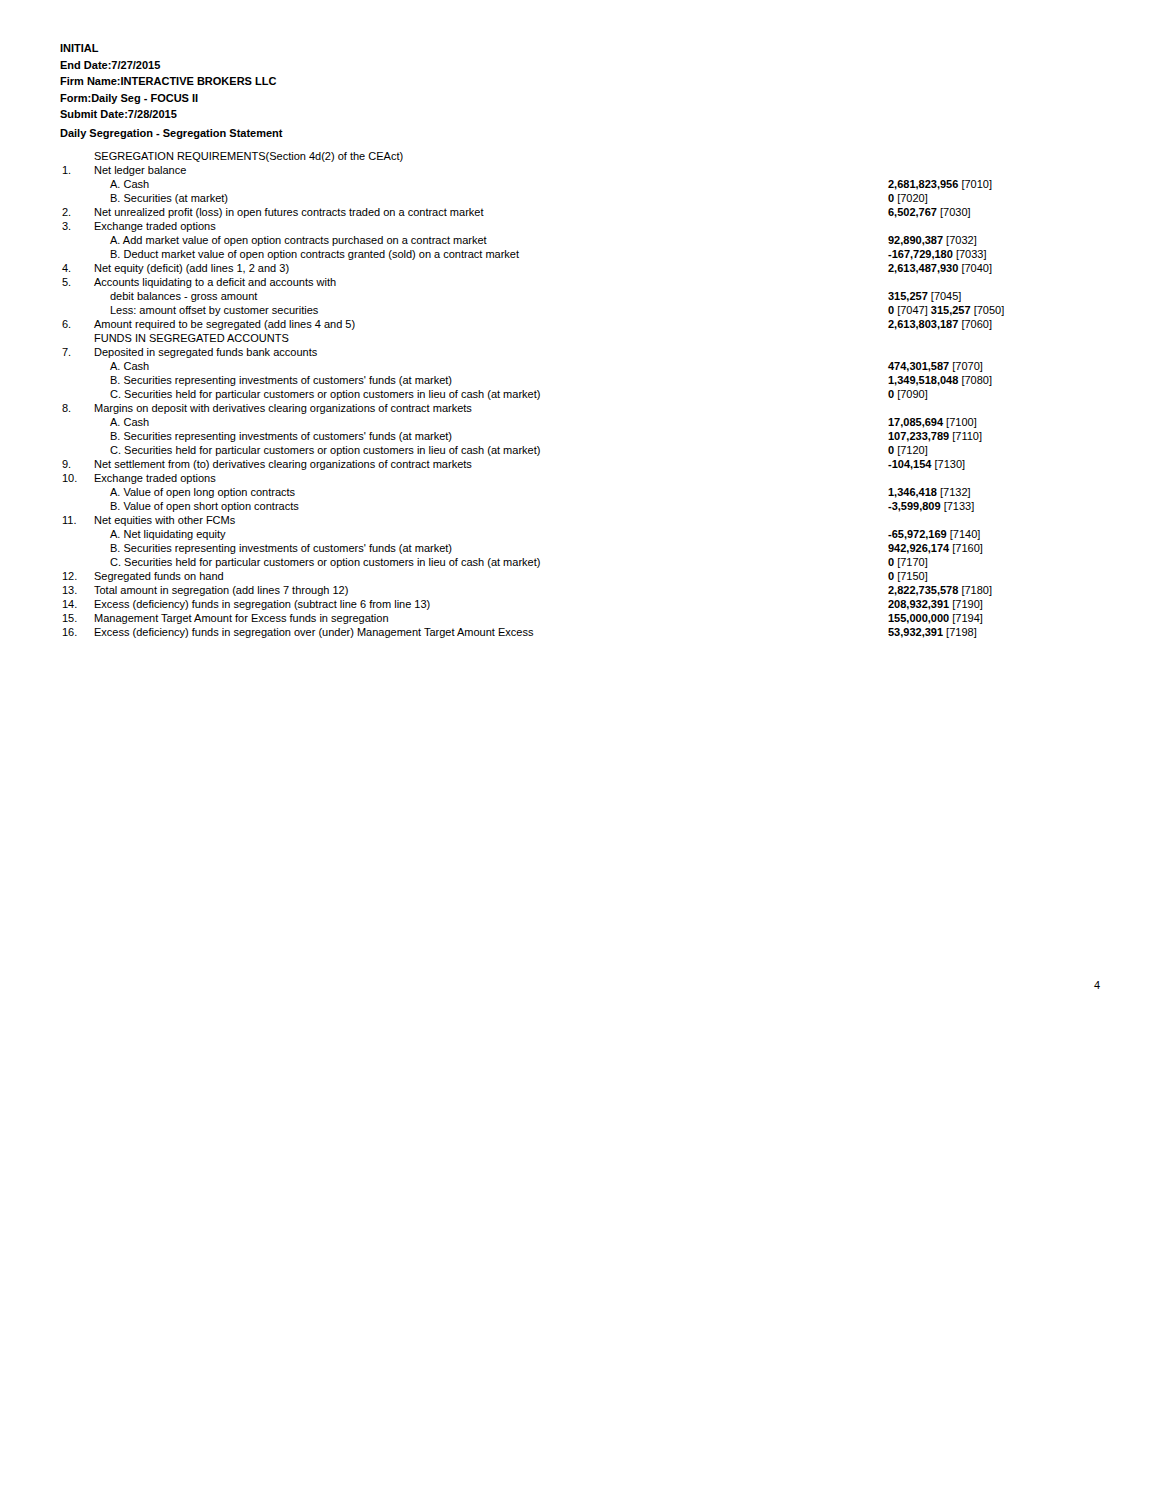INITIAL
End Date:7/27/2015
Firm Name:INTERACTIVE BROKERS LLC
Form:Daily Seg - FOCUS II
Submit Date:7/28/2015
Daily Segregation - Segregation Statement
| | SEGREGATION REQUIREMENTS(Section 4d(2) of the CEAct) | |
| 1. | Net ledger balance | |
| | A. Cash | 2,681,823,956 [7010] |
| | B. Securities (at market) | 0 [7020] |
| 2. | Net unrealized profit (loss) in open futures contracts traded on a contract market | 6,502,767 [7030] |
| 3. | Exchange traded options | |
| | A. Add market value of open option contracts purchased on a contract market | 92,890,387 [7032] |
| | B. Deduct market value of open option contracts granted (sold) on a contract market | -167,729,180 [7033] |
| 4. | Net equity (deficit) (add lines 1, 2 and 3) | 2,613,487,930 [7040] |
| 5. | Accounts liquidating to a deficit and accounts with | |
| | debit balances - gross amount | 315,257 [7045] |
| | Less: amount offset by customer securities | 0 [7047] 315,257 [7050] |
| 6. | Amount required to be segregated (add lines 4 and 5) | 2,613,803,187 [7060] |
| | FUNDS IN SEGREGATED ACCOUNTS | |
| 7. | Deposited in segregated funds bank accounts | |
| | A. Cash | 474,301,587 [7070] |
| | B. Securities representing investments of customers' funds (at market) | 1,349,518,048 [7080] |
| | C. Securities held for particular customers or option customers in lieu of cash (at market) | 0 [7090] |
| 8. | Margins on deposit with derivatives clearing organizations of contract markets | |
| | A. Cash | 17,085,694 [7100] |
| | B. Securities representing investments of customers' funds (at market) | 107,233,789 [7110] |
| | C. Securities held for particular customers or option customers in lieu of cash (at market) | 0 [7120] |
| 9. | Net settlement from (to) derivatives clearing organizations of contract markets | -104,154 [7130] |
| 10. | Exchange traded options | |
| | A. Value of open long option contracts | 1,346,418 [7132] |
| | B. Value of open short option contracts | -3,599,809 [7133] |
| 11. | Net equities with other FCMs | |
| | A. Net liquidating equity | -65,972,169 [7140] |
| | B. Securities representing investments of customers' funds (at market) | 942,926,174 [7160] |
| | C. Securities held for particular customers or option customers in lieu of cash (at market) | 0 [7170] |
| 12. | Segregated funds on hand | 0 [7150] |
| 13. | Total amount in segregation (add lines 7 through 12) | 2,822,735,578 [7180] |
| 14. | Excess (deficiency) funds in segregation (subtract line 6 from line 13) | 208,932,391 [7190] |
| 15. | Management Target Amount for Excess funds in segregation | 155,000,000 [7194] |
| 16. | Excess (deficiency) funds in segregation over (under) Management Target Amount Excess | 53,932,391 [7198] |
4